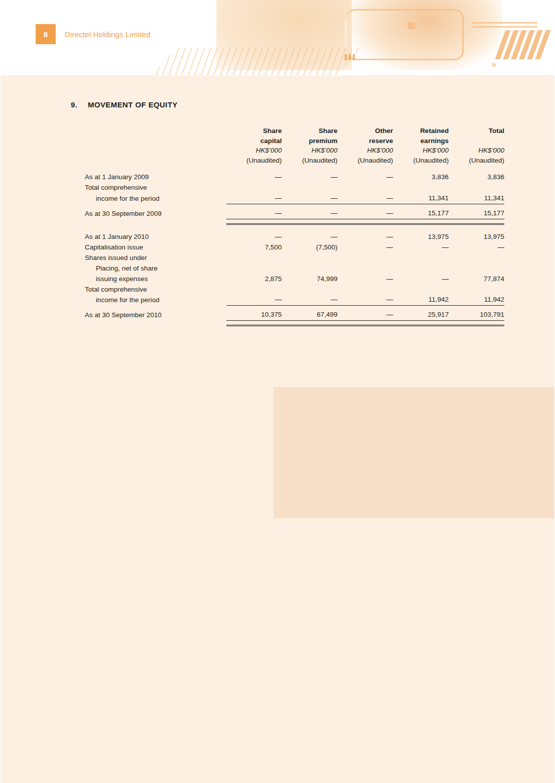»
8
Directel Holdings Limited
9. Movement of Equity
| | Share capital HK$’000 (Unaudited) | Share premium HK$’000 (Unaudited) | Other reserve HK$’000 (Unaudited) | Retained earnings HK$’000 (Unaudited) | Total HK$’000 (Unaudited) |
| --- | --- | --- | --- | --- | --- |
| As at 1 January 2009 | — | — | — | 3,836 | 3,836 |
| Total comprehensive | | | | | |
| income for the period | — | — | — | 11,341 | 11,341 |
| As at 30 September 2009 | — | — | — | 15,177 | 15,177 |
| As at 1 January 2010 | — | — | — | 13,975 | 13,975 |
| Capitalisation issue | 7,500 | (7,500) | — | — | — |
| Shares issued under | | | | | |
| Placing, net of share | | | | | |
| issuing expenses | 2,875 | 74,999 | — | — | 77,874 |
| Total comprehensive | | | | | |
| income for the period | — | — | — | 11,942 | 11,942 |
| As at 30 September 2010 | 10,375 | 67,499 | — | 25,917 | 103,791 |